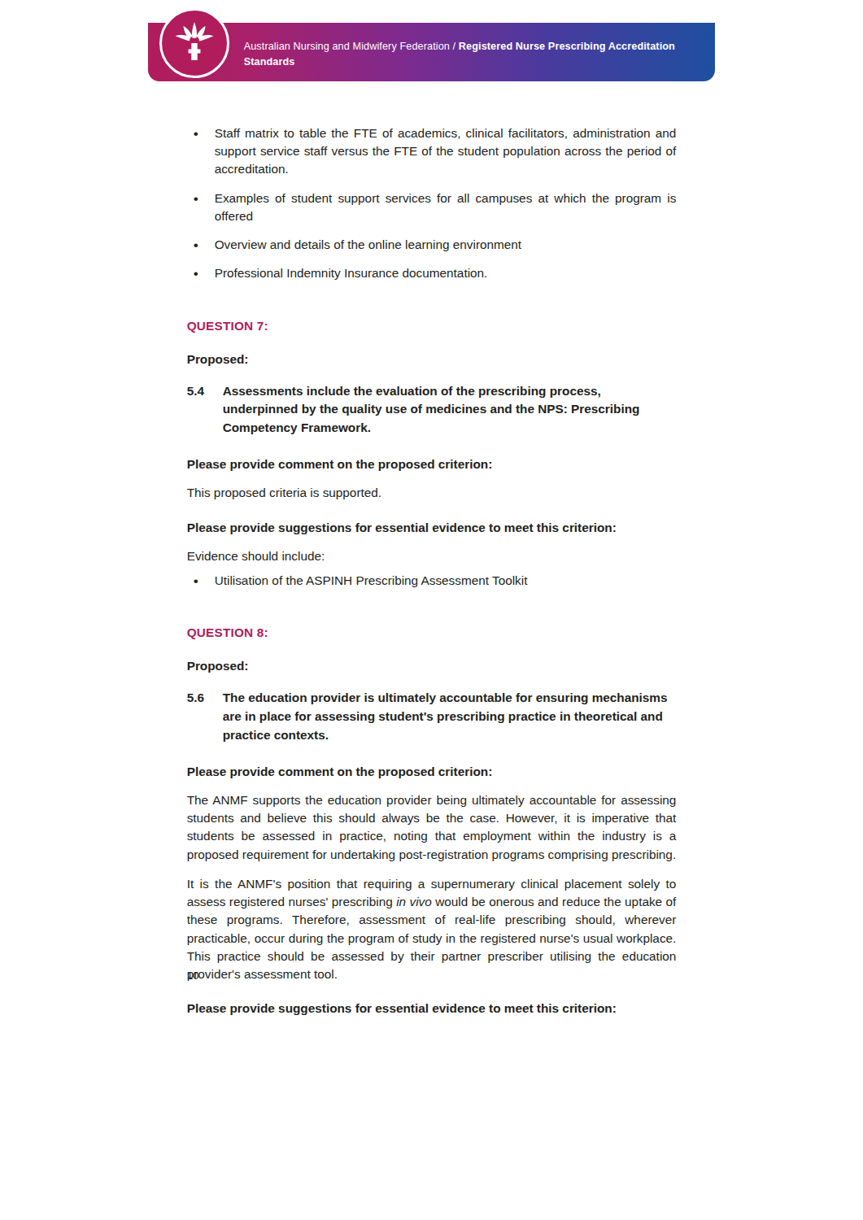Australian Nursing and Midwifery Federation / Registered Nurse Prescribing Accreditation Standards
Staff matrix to table the FTE of academics, clinical facilitators, administration and support service staff versus the FTE of the student population across the period of accreditation.
Examples of student support services for all campuses at which the program is offered
Overview and details of the online learning environment
Professional Indemnity Insurance documentation.
QUESTION 7:
Proposed:
5.4
Assessments include the evaluation of the prescribing process, underpinned by the quality use of medicines and the NPS: Prescribing Competency Framework.
Please provide comment on the proposed criterion:
This proposed criteria is supported.
Please provide suggestions for essential evidence to meet this criterion:
Evidence should include:
Utilisation of the ASPINH Prescribing Assessment Toolkit
QUESTION 8:
Proposed:
5.6
The education provider is ultimately accountable for ensuring mechanisms are in place for assessing student's prescribing practice in theoretical and practice contexts.
Please provide comment on the proposed criterion:
The ANMF supports the education provider being ultimately accountable for assessing students and believe this should always be the case. However, it is imperative that students be assessed in practice, noting that employment within the industry is a proposed requirement for undertaking post-registration programs comprising prescribing.
It is the ANMF's position that requiring a supernumerary clinical placement solely to assess registered nurses' prescribing in vivo would be onerous and reduce the uptake of these programs. Therefore, assessment of real-life prescribing should, wherever practicable, occur during the program of study in the registered nurse's usual workplace. This practice should be assessed by their partner prescriber utilising the education provider's assessment tool.
Please provide suggestions for essential evidence to meet this criterion:
10